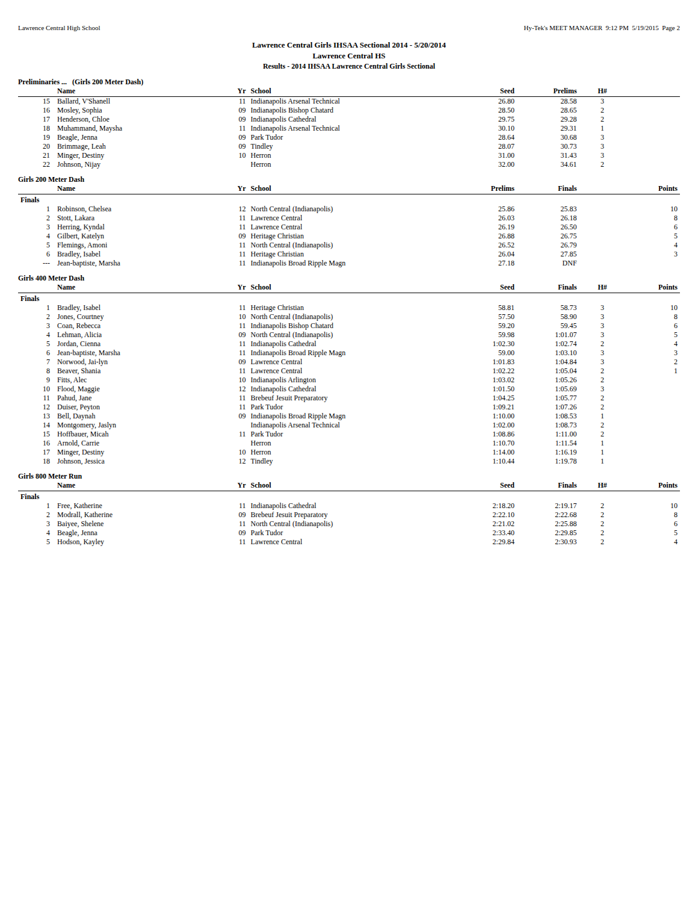Lawrence Central High School
Hy-Tek's MEET MANAGER 9:12 PM 5/19/2015 Page 2
Lawrence Central Girls IHSAA Sectional 2014 - 5/20/2014
Lawrence Central HS
Results - 2014 IHSAA Lawrence Central Girls Sectional
Preliminaries ... (Girls 200 Meter Dash)
| | Name | Yr | School | Seed | Prelims | H# | |
| --- | --- | --- | --- | --- | --- | --- | --- |
| 15 | Ballard, V'Shanell | 11 | Indianapolis Arsenal Technical | 26.80 | 28.58 | 3 | |
| 16 | Mosley, Sophia | 09 | Indianapolis Bishop Chatard | 28.50 | 28.65 | 2 | |
| 17 | Henderson, Chloe | 09 | Indianapolis Cathedral | 29.75 | 29.28 | 2 | |
| 18 | Muhammand, Maysha | 11 | Indianapolis Arsenal Technical | 30.10 | 29.31 | 1 | |
| 19 | Beagle, Jenna | 09 | Park Tudor | 28.64 | 30.68 | 3 | |
| 20 | Brimmage, Leah | 09 | Tindley | 28.07 | 30.73 | 3 | |
| 21 | Minger, Destiny | 10 | Herron | 31.00 | 31.43 | 3 | |
| 22 | Johnson, Nijay | | Herron | 32.00 | 34.61 | 2 | |
Girls 200 Meter Dash
| | Name | Yr | School | Prelims | Finals | | Points |
| --- | --- | --- | --- | --- | --- | --- | --- |
| Finals |
| 1 | Robinson, Chelsea | 12 | North Central (Indianapolis) | 25.86 | 25.83 | | 10 |
| 2 | Stott, Lakara | 11 | Lawrence Central | 26.03 | 26.18 | | 8 |
| 3 | Herring, Kyndal | 11 | Lawrence Central | 26.19 | 26.50 | | 6 |
| 4 | Gilbert, Katelyn | 09 | Heritage Christian | 26.88 | 26.75 | | 5 |
| 5 | Flemings, Amoni | 11 | North Central (Indianapolis) | 26.52 | 26.79 | | 4 |
| 6 | Bradley, Isabel | 11 | Heritage Christian | 26.04 | 27.85 | | 3 |
| --- | Jean-baptiste, Marsha | 11 | Indianapolis Broad Ripple Magn | 27.18 | DNF | | |
Girls 400 Meter Dash
| | Name | Yr | School | Seed | Finals | H# | Points |
| --- | --- | --- | --- | --- | --- | --- | --- |
| Finals |
| 1 | Bradley, Isabel | 11 | Heritage Christian | 58.81 | 58.73 | 3 | 10 |
| 2 | Jones, Courtney | 10 | North Central (Indianapolis) | 57.50 | 58.90 | 3 | 8 |
| 3 | Coan, Rebecca | 11 | Indianapolis Bishop Chatard | 59.20 | 59.45 | 3 | 6 |
| 4 | Lehman, Alicia | 09 | North Central (Indianapolis) | 59.98 | 1:01.07 | 3 | 5 |
| 5 | Jordan, Cienna | 11 | Indianapolis Cathedral | 1:02.30 | 1:02.74 | 2 | 4 |
| 6 | Jean-baptiste, Marsha | 11 | Indianapolis Broad Ripple Magn | 59.00 | 1:03.10 | 3 | 3 |
| 7 | Norwood, Jai-lyn | 09 | Lawrence Central | 1:01.83 | 1:04.84 | 3 | 2 |
| 8 | Beaver, Shania | 11 | Lawrence Central | 1:02.22 | 1:05.04 | 2 | 1 |
| 9 | Fitts, Alec | 10 | Indianapolis Arlington | 1:03.02 | 1:05.26 | 2 | |
| 10 | Flood, Maggie | 12 | Indianapolis Cathedral | 1:01.50 | 1:05.69 | 3 | |
| 11 | Pahud, Jane | 11 | Brebeuf Jesuit Preparatory | 1:04.25 | 1:05.77 | 2 | |
| 12 | Duiser, Peyton | 11 | Park Tudor | 1:09.21 | 1:07.26 | 2 | |
| 13 | Bell, Daynah | 09 | Indianapolis Broad Ripple Magn | 1:10.00 | 1:08.53 | 1 | |
| 14 | Montgomery, Jaslyn | | Indianapolis Arsenal Technical | 1:02.00 | 1:08.73 | 2 | |
| 15 | Hoffbauer, Micah | 11 | Park Tudor | 1:08.86 | 1:11.00 | 2 | |
| 16 | Arnold, Carrie | | Herron | 1:10.70 | 1:11.54 | 1 | |
| 17 | Minger, Destiny | 10 | Herron | 1:14.00 | 1:16.19 | 1 | |
| 18 | Johnson, Jessica | 12 | Tindley | 1:10.44 | 1:19.78 | 1 | |
Girls 800 Meter Run
| | Name | Yr | School | Seed | Finals | H# | Points |
| --- | --- | --- | --- | --- | --- | --- | --- |
| Finals |
| 1 | Free, Katherine | 11 | Indianapolis Cathedral | 2:18.20 | 2:19.17 | 2 | 10 |
| 2 | Modrall, Katherine | 09 | Brebeuf Jesuit Preparatory | 2:22.10 | 2:22.68 | 2 | 8 |
| 3 | Baiyee, Shelene | 11 | North Central (Indianapolis) | 2:21.02 | 2:25.88 | 2 | 6 |
| 4 | Beagle, Jenna | 09 | Park Tudor | 2:33.40 | 2:29.85 | 2 | 5 |
| 5 | Hodson, Kayley | 11 | Lawrence Central | 2:29.84 | 2:30.93 | 2 | 4 |